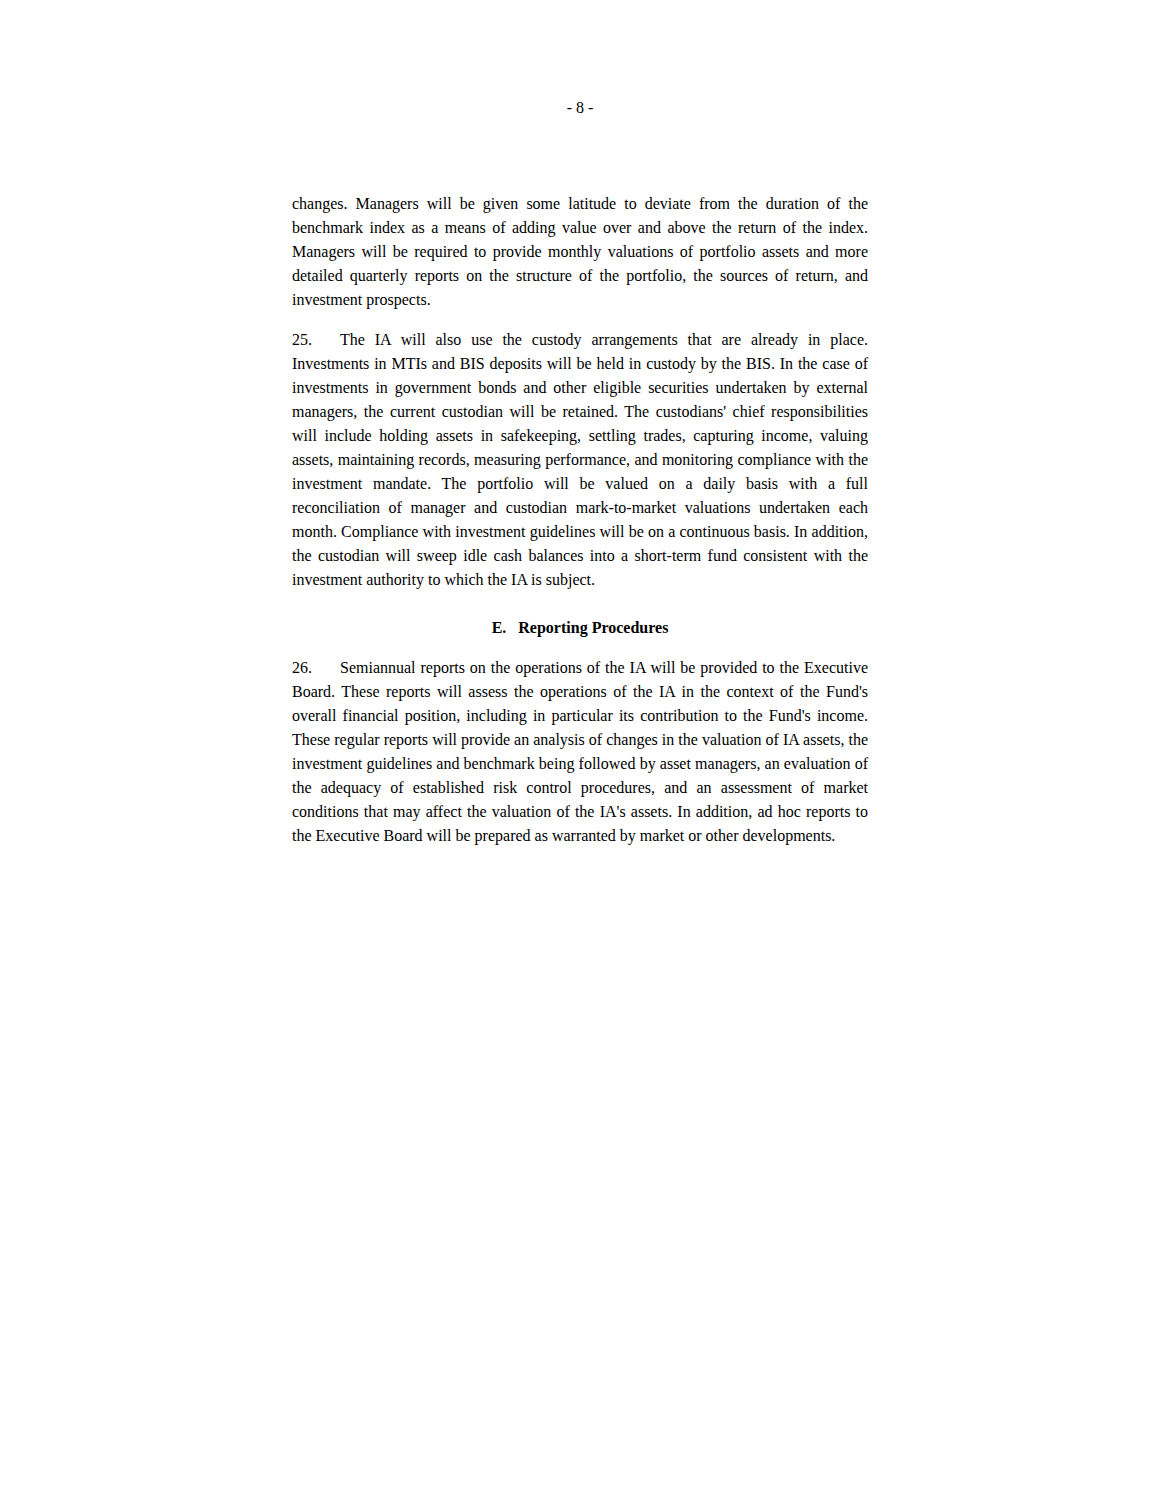- 8 -
changes. Managers will be given some latitude to deviate from the duration of the benchmark index as a means of adding value over and above the return of the index. Managers will be required to provide monthly valuations of portfolio assets and more detailed quarterly reports on the structure of the portfolio, the sources of return, and investment prospects.
25. The IA will also use the custody arrangements that are already in place. Investments in MTIs and BIS deposits will be held in custody by the BIS. In the case of investments in government bonds and other eligible securities undertaken by external managers, the current custodian will be retained. The custodians' chief responsibilities will include holding assets in safekeeping, settling trades, capturing income, valuing assets, maintaining records, measuring performance, and monitoring compliance with the investment mandate. The portfolio will be valued on a daily basis with a full reconciliation of manager and custodian mark-to-market valuations undertaken each month. Compliance with investment guidelines will be on a continuous basis. In addition, the custodian will sweep idle cash balances into a short-term fund consistent with the investment authority to which the IA is subject.
E. Reporting Procedures
26. Semiannual reports on the operations of the IA will be provided to the Executive Board. These reports will assess the operations of the IA in the context of the Fund's overall financial position, including in particular its contribution to the Fund's income. These regular reports will provide an analysis of changes in the valuation of IA assets, the investment guidelines and benchmark being followed by asset managers, an evaluation of the adequacy of established risk control procedures, and an assessment of market conditions that may affect the valuation of the IA's assets. In addition, ad hoc reports to the Executive Board will be prepared as warranted by market or other developments.